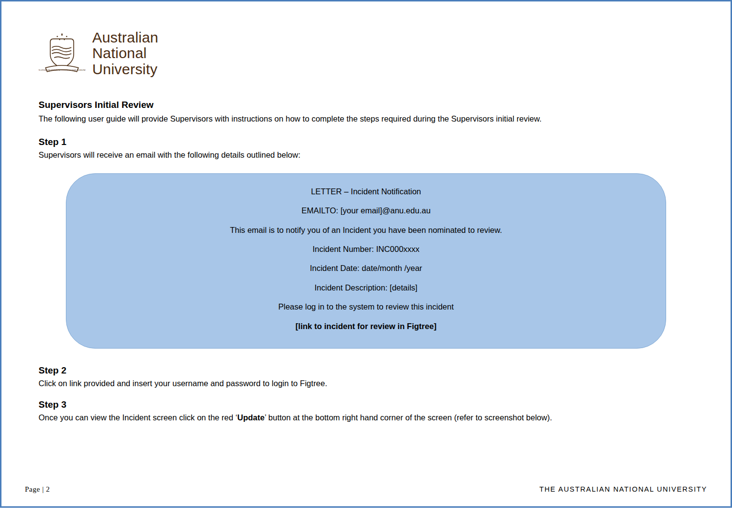NATURAM PRIMUM COGNOSCERE RERUM
Australian
National
University
Supervisors Initial Review
The following user guide will provide Supervisors with instructions on how to complete the steps required during the Supervisors initial review.
Step 1
Supervisors will receive an email with the following details outlined below:
LETTER – Incident Notification
EMAILTO: [your email]@anu.edu.au
This email is to notify you of an Incident you have been nominated to review.
Incident Number: INC000xxxx
Incident Date: date/month /year
Incident Description: [details]
Please log in to the system to review this incident
[link to incident for review in Figtree]
Step 2
Click on link provided and insert your username and password to login to Figtree.
Step 3
Once you can view the Incident screen click on the red ‘Update’ button at the bottom right hand corner of the screen (refer to screenshot below).
Page | 2
THE AUSTRALIAN NATIONAL UNIVERSITY